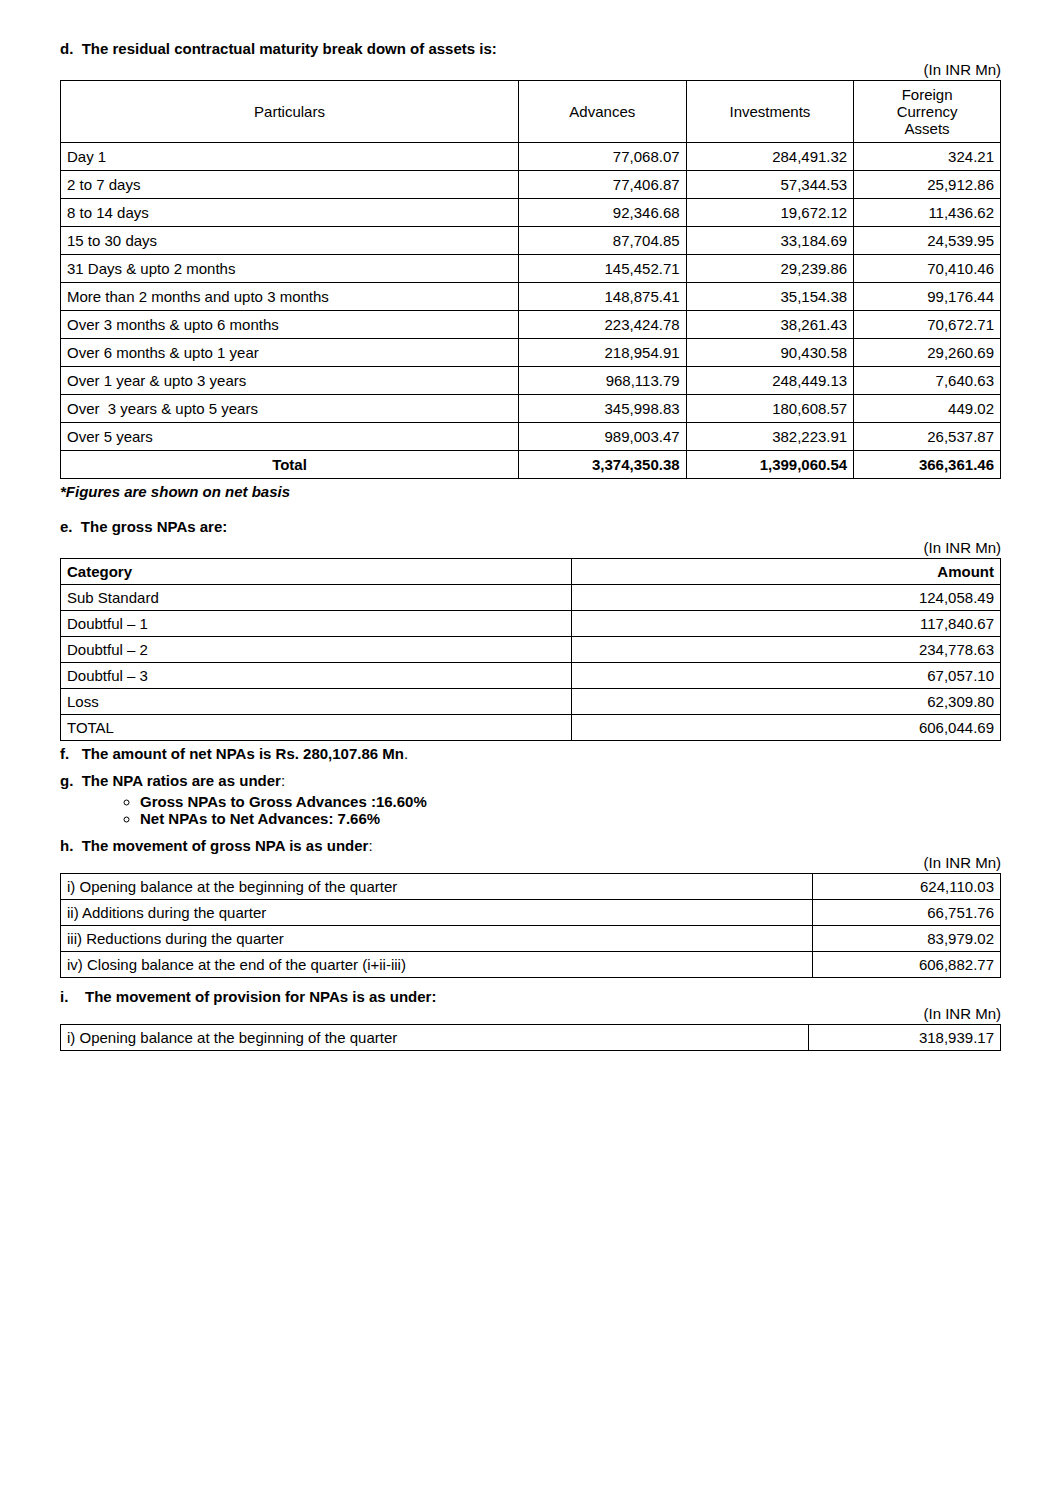d. The residual contractual maturity break down of assets is:
(In INR Mn)
| Particulars | Advances | Investments | Foreign Currency Assets |
| --- | --- | --- | --- |
| Day 1 | 77,068.07 | 284,491.32 | 324.21 |
| 2 to 7 days | 77,406.87 | 57,344.53 | 25,912.86 |
| 8 to 14 days | 92,346.68 | 19,672.12 | 11,436.62 |
| 15 to 30 days | 87,704.85 | 33,184.69 | 24,539.95 |
| 31 Days & upto 2 months | 145,452.71 | 29,239.86 | 70,410.46 |
| More than 2 months and upto 3 months | 148,875.41 | 35,154.38 | 99,176.44 |
| Over 3 months & upto 6 months | 223,424.78 | 38,261.43 | 70,672.71 |
| Over 6 months & upto 1 year | 218,954.91 | 90,430.58 | 29,260.69 |
| Over 1 year & upto 3 years | 968,113.79 | 248,449.13 | 7,640.63 |
| Over 3 years & upto 5 years | 345,998.83 | 180,608.57 | 449.02 |
| Over 5 years | 989,003.47 | 382,223.91 | 26,537.87 |
| Total | 3,374,350.38 | 1,399,060.54 | 366,361.46 |
*Figures are shown on net basis
e. The gross NPAs are:
(In INR Mn)
| Category | Amount |
| --- | --- |
| Sub Standard | 124,058.49 |
| Doubtful – 1 | 117,840.67 |
| Doubtful – 2 | 234,778.63 |
| Doubtful – 3 | 67,057.10 |
| Loss | 62,309.80 |
| TOTAL | 606,044.69 |
f. The amount of net NPAs is Rs. 280,107.86 Mn.
g. The NPA ratios are as under:
Gross NPAs to Gross Advances :16.60%
Net NPAs to Net Advances: 7.66%
h. The movement of gross NPA is as under:
(In INR Mn)
| i) Opening balance at the beginning of the quarter | 624,110.03 |
| ii) Additions during the quarter | 66,751.76 |
| iii) Reductions during the quarter | 83,979.02 |
| iv) Closing balance at the end of the quarter (i+ii-iii) | 606,882.77 |
i. The movement of provision for NPAs is as under:
(In INR Mn)
| i) Opening balance at the beginning of the quarter | 318,939.17 |